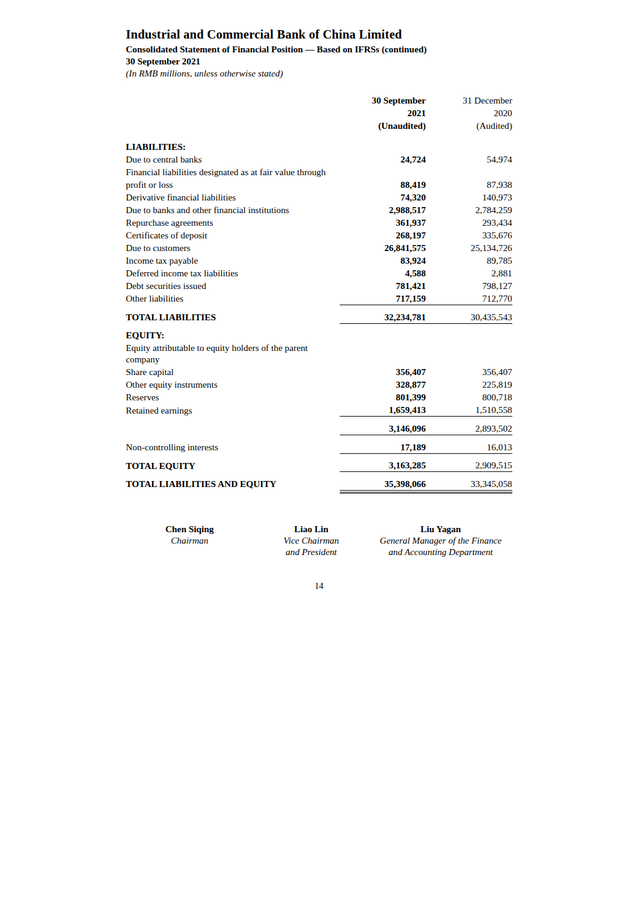Industrial and Commercial Bank of China Limited
Consolidated Statement of Financial Position — Based on IFRSs (continued)
30 September 2021
(In RMB millions, unless otherwise stated)
| | 30 September | 31 December |
| | 2021 | 2020 |
| | (Unaudited) | (Audited) |
| LIABILITIES: | | |
| Due to central banks | 24,724 | 54,974 |
| Financial liabilities designated as at fair value through | | |
| profit or loss | 88,419 | 87,938 |
| Derivative financial liabilities | 74,320 | 140,973 |
| Due to banks and other financial institutions | 2,988,517 | 2,784,259 |
| Repurchase agreements | 361,937 | 293,434 |
| Certificates of deposit | 268,197 | 335,676 |
| Due to customers | 26,841,575 | 25,134,726 |
| Income tax payable | 83,924 | 89,785 |
| Deferred income tax liabilities | 4,588 | 2,881 |
| Debt securities issued | 781,421 | 798,127 |
| Other liabilities | 717,159 | 712,770 |
| TOTAL LIABILITIES | 32,234,781 | 30,435,543 |
| EQUITY: | | |
| Equity attributable to equity holders of the parent company | | |
| Share capital | 356,407 | 356,407 |
| Other equity instruments | 328,877 | 225,819 |
| Reserves | 801,399 | 800,718 |
| Retained earnings | 1,659,413 | 1,510,558 |
| | 3,146,096 | 2,893,502 |
| Non-controlling interests | 17,189 | 16,013 |
| TOTAL EQUITY | 3,163,285 | 2,909,515 |
| TOTAL LIABILITIES AND EQUITY | 35,398,066 | 33,345,058 |
| Chen Siqing | Liao Lin | Liu Yagan |
| Chairman | Vice Chairman | General Manager of the Finance |
| | and President | and Accounting Department |
14